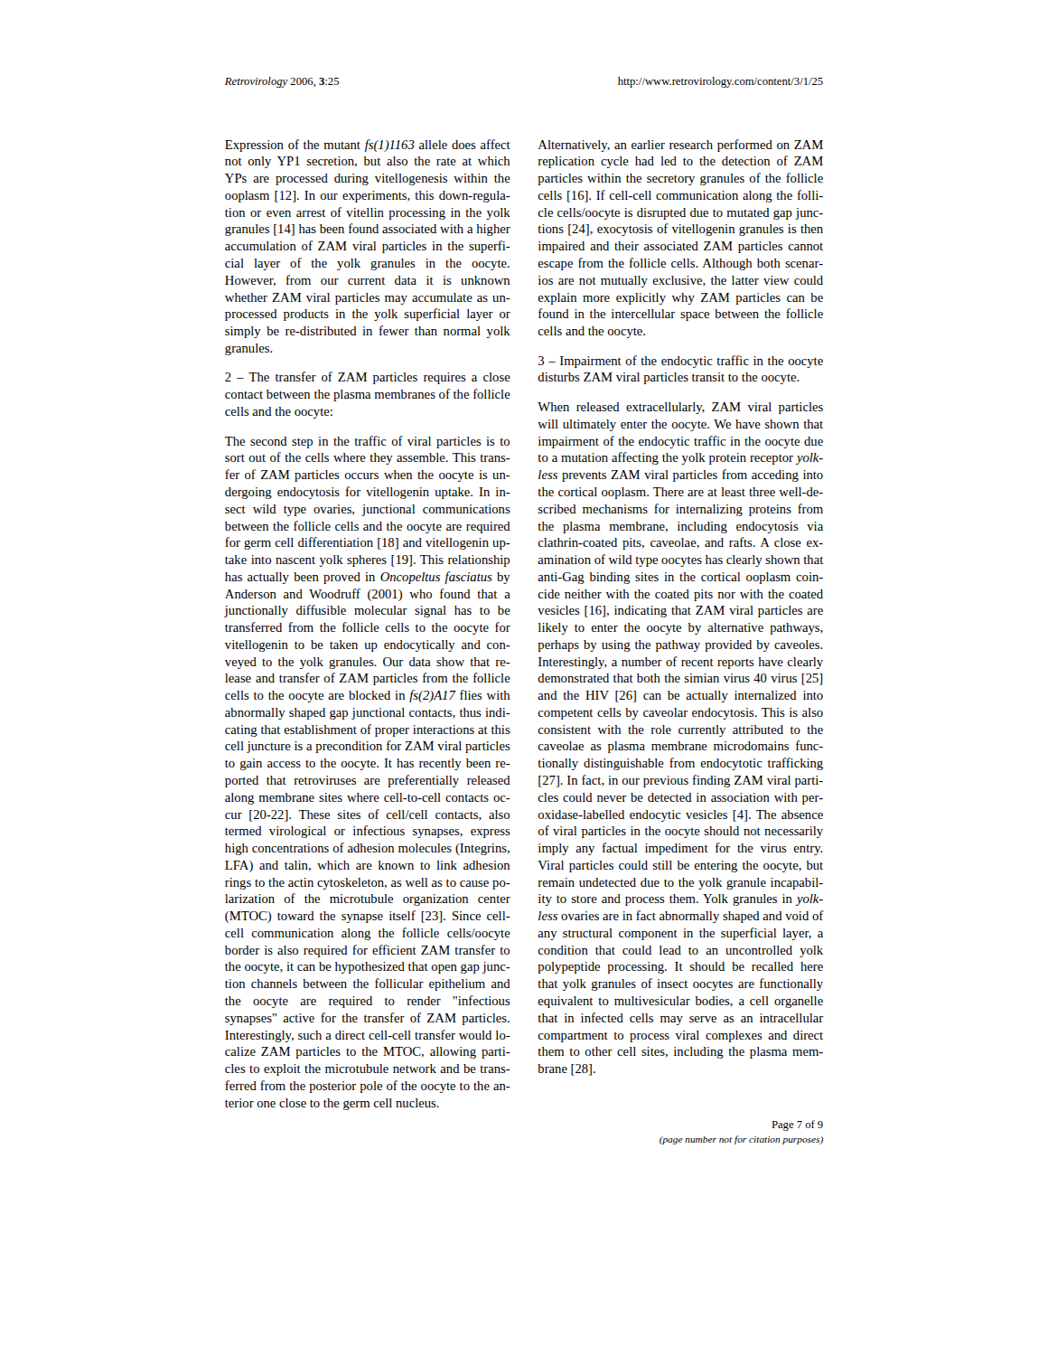Retrovirology 2006, 3:25
http://www.retrovirology.com/content/3/1/25
Expression of the mutant fs(1)1163 allele does affect not only YP1 secretion, but also the rate at which YPs are processed during vitellogenesis within the ooplasm [12]. In our experiments, this down-regulation or even arrest of vitellin processing in the yolk granules [14] has been found associated with a higher accumulation of ZAM viral particles in the superficial layer of the yolk granules in the oocyte. However, from our current data it is unknown whether ZAM viral particles may accumulate as unprocessed products in the yolk superficial layer or simply be re-distributed in fewer than normal yolk granules.
2 – The transfer of ZAM particles requires a close contact between the plasma membranes of the follicle cells and the oocyte:
The second step in the traffic of viral particles is to sort out of the cells where they assemble. This transfer of ZAM particles occurs when the oocyte is undergoing endocytosis for vitellogenin uptake. In insect wild type ovaries, junctional communications between the follicle cells and the oocyte are required for germ cell differentiation [18] and vitellogenin uptake into nascent yolk spheres [19]. This relationship has actually been proved in Oncopeltus fasciatus by Anderson and Woodruff (2001) who found that a junctionally diffusible molecular signal has to be transferred from the follicle cells to the oocyte for vitellogenin to be taken up endocytically and conveyed to the yolk granules. Our data show that release and transfer of ZAM particles from the follicle cells to the oocyte are blocked in fs(2)A17 flies with abnormally shaped gap junctional contacts, thus indicating that establishment of proper interactions at this cell juncture is a precondition for ZAM viral particles to gain access to the oocyte. It has recently been reported that retroviruses are preferentially released along membrane sites where cell-to-cell contacts occur [20-22]. These sites of cell/cell contacts, also termed virological or infectious synapses, express high concentrations of adhesion molecules (Integrins, LFA) and talin, which are known to link adhesion rings to the actin cytoskeleton, as well as to cause polarization of the microtubule organization center (MTOC) toward the synapse itself [23]. Since cell-cell communication along the follicle cells/oocyte border is also required for efficient ZAM transfer to the oocyte, it can be hypothesized that open gap junction channels between the follicular epithelium and the oocyte are required to render "infectious synapses" active for the transfer of ZAM particles. Interestingly, such a direct cell-cell transfer would localize ZAM particles to the MTOC, allowing particles to exploit the microtubule network and be transferred from the posterior pole of the oocyte to the anterior one close to the germ cell nucleus.
Alternatively, an earlier research performed on ZAM replication cycle had led to the detection of ZAM particles within the secretory granules of the follicle cells [16]. If cell-cell communication along the follicle cells/oocyte is disrupted due to mutated gap junctions [24], exocytosis of vitellogenin granules is then impaired and their associated ZAM particles cannot escape from the follicle cells. Although both scenarios are not mutually exclusive, the latter view could explain more explicitly why ZAM particles can be found in the intercellular space between the follicle cells and the oocyte.
3 – Impairment of the endocytic traffic in the oocyte disturbs ZAM viral particles transit to the oocyte.
When released extracellularly, ZAM viral particles will ultimately enter the oocyte. We have shown that impairment of the endocytic traffic in the oocyte due to a mutation affecting the yolk protein receptor yolkless prevents ZAM viral particles from acceding into the cortical ooplasm. There are at least three well-described mechanisms for internalizing proteins from the plasma membrane, including endocytosis via clathrin-coated pits, caveolae, and rafts. A close examination of wild type oocytes has clearly shown that anti-Gag binding sites in the cortical ooplasm coincide neither with the coated pits nor with the coated vesicles [16], indicating that ZAM viral particles are likely to enter the oocyte by alternative pathways, perhaps by using the pathway provided by caveoles. Interestingly, a number of recent reports have clearly demonstrated that both the simian virus 40 virus [25] and the HIV [26] can be actually internalized into competent cells by caveolar endocytosis. This is also consistent with the role currently attributed to the caveolae as plasma membrane microdomains functionally distinguishable from endocytotic trafficking [27]. In fact, in our previous finding ZAM viral particles could never be detected in association with peroxidase-labelled endocytic vesicles [4]. The absence of viral particles in the oocyte should not necessarily imply any factual impediment for the virus entry. Viral particles could still be entering the oocyte, but remain undetected due to the yolk granule incapability to store and process them. Yolk granules in yolkless ovaries are in fact abnormally shaped and void of any structural component in the superficial layer, a condition that could lead to an uncontrolled yolk polypeptide processing. It should be recalled here that yolk granules of insect oocytes are functionally equivalent to multivesicular bodies, a cell organelle that in infected cells may serve as an intracellular compartment to process viral complexes and direct them to other cell sites, including the plasma membrane [28].
Page 7 of 9
(page number not for citation purposes)